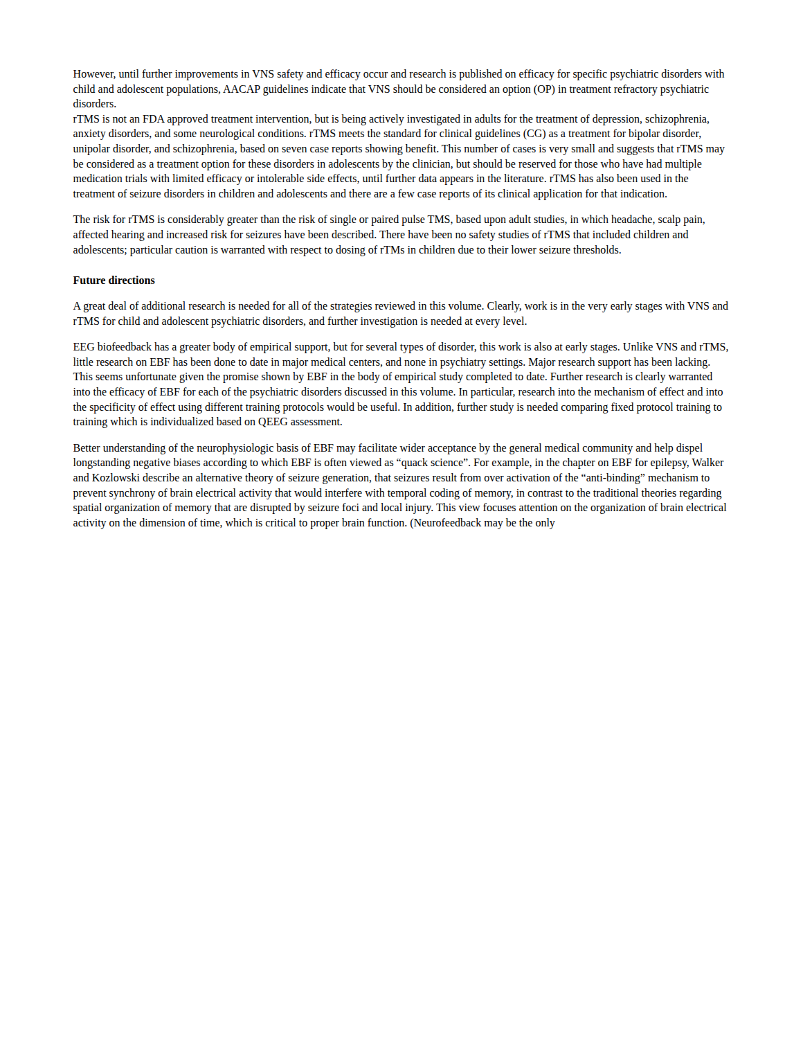However, until further improvements in VNS safety and efficacy occur and research is published on efficacy for specific psychiatric disorders with child and adolescent populations, AACAP guidelines indicate that VNS should be considered an option (OP) in treatment refractory psychiatric disorders.
rTMS is not an FDA approved treatment intervention, but is being actively investigated in adults for the treatment of depression, schizophrenia, anxiety disorders, and some neurological conditions. rTMS meets the standard for clinical guidelines (CG) as a treatment for bipolar disorder, unipolar disorder, and schizophrenia, based on seven case reports showing benefit. This number of cases is very small and suggests that rTMS may be considered as a treatment option for these disorders in adolescents by the clinician, but should be reserved for those who have had multiple medication trials with limited efficacy or intolerable side effects, until further data appears in the literature. rTMS has also been used in the treatment of seizure disorders in children and adolescents and there are a few case reports of its clinical application for that indication.
The risk for rTMS is considerably greater than the risk of single or paired pulse TMS, based upon adult studies, in which headache, scalp pain, affected hearing and increased risk for seizures have been described. There have been no safety studies of rTMS that included children and adolescents; particular caution is warranted with respect to dosing of rTMs in children due to their lower seizure thresholds.
Future directions
A great deal of additional research is needed for all of the strategies reviewed in this volume. Clearly, work is in the very early stages with VNS and rTMS for child and adolescent psychiatric disorders, and further investigation is needed at every level.
EEG biofeedback has a greater body of empirical support, but for several types of disorder, this work is also at early stages. Unlike VNS and rTMS, little research on EBF has been done to date in major medical centers, and none in psychiatry settings. Major research support has been lacking. This seems unfortunate given the promise shown by EBF in the body of empirical study completed to date. Further research is clearly warranted into the efficacy of EBF for each of the psychiatric disorders discussed in this volume. In particular, research into the mechanism of effect and into the specificity of effect using different training protocols would be useful. In addition, further study is needed comparing fixed protocol training to training which is individualized based on QEEG assessment.
Better understanding of the neurophysiologic basis of EBF may facilitate wider acceptance by the general medical community and help dispel longstanding negative biases according to which EBF is often viewed as “quack science”. For example, in the chapter on EBF for epilepsy, Walker and Kozlowski describe an alternative theory of seizure generation, that seizures result from over activation of the “anti-binding” mechanism to prevent synchrony of brain electrical activity that would interfere with temporal coding of memory, in contrast to the traditional theories regarding spatial organization of memory that are disrupted by seizure foci and local injury. This view focuses attention on the organization of brain electrical activity on the dimension of time, which is critical to proper brain function. (Neurofeedback may be the only